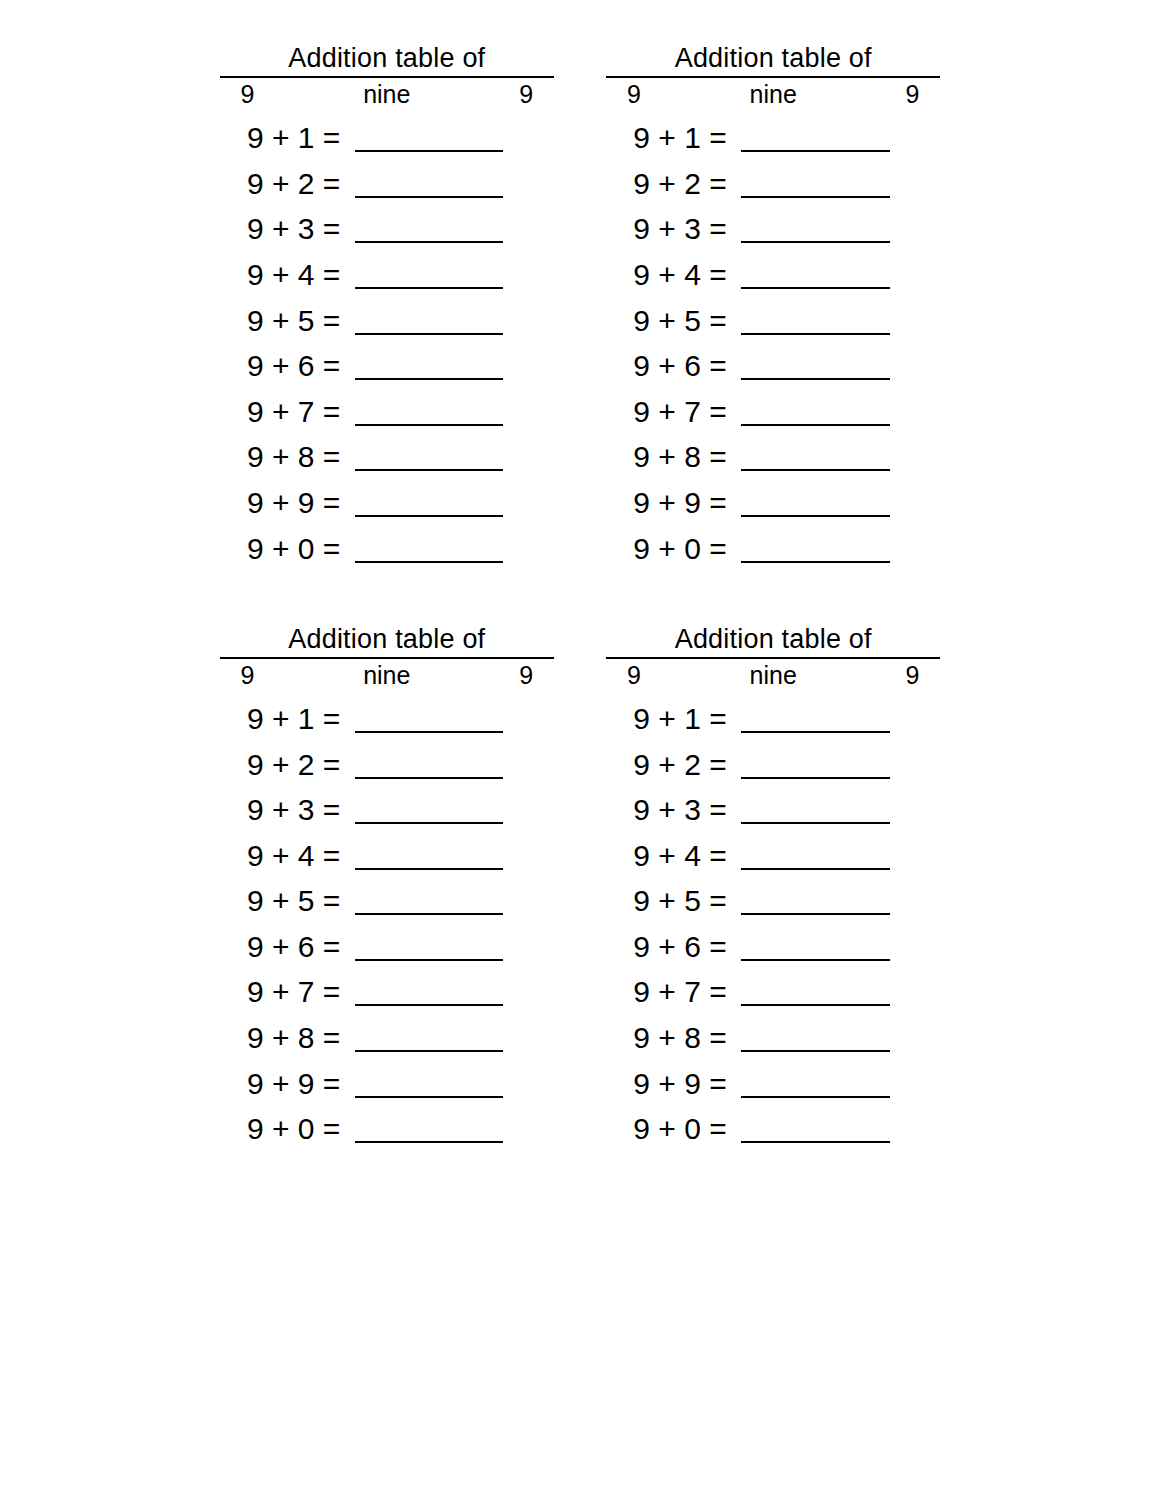Addition table of
9 nine 9
9 + 1 =
9 + 2 =
9 + 3 =
9 + 4 =
9 + 5 =
9 + 6 =
9 + 7 =
9 + 8 =
9 + 9 =
9 + 0 =
Addition table of
9 nine 9
9 + 1 =
9 + 2 =
9 + 3 =
9 + 4 =
9 + 5 =
9 + 6 =
9 + 7 =
9 + 8 =
9 + 9 =
9 + 0 =
Addition table of
9 nine 9
9 + 1 =
9 + 2 =
9 + 3 =
9 + 4 =
9 + 5 =
9 + 6 =
9 + 7 =
9 + 8 =
9 + 9 =
9 + 0 =
Addition table of
9 nine 9
9 + 1 =
9 + 2 =
9 + 3 =
9 + 4 =
9 + 5 =
9 + 6 =
9 + 7 =
9 + 8 =
9 + 9 =
9 + 0 =